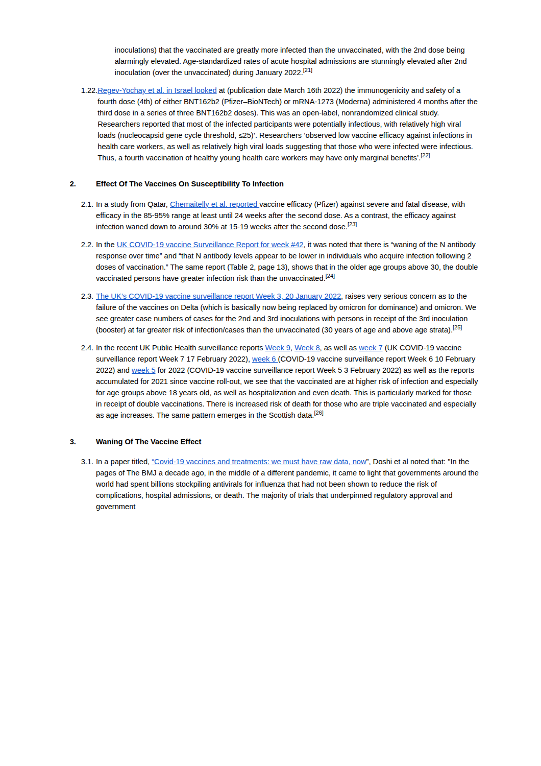inoculations) that the vaccinated are greatly more infected than the unvaccinated, with the 2nd dose being alarmingly elevated. Age-standardized rates of acute hospital admissions are stunningly elevated after 2nd inoculation (over the unvaccinated) during January 2022.[21]
1.22.
Regev-Yochay et al. in Israel looked at (publication date March 16th 2022) the immunogenicity and safety of a fourth dose (4th) of either BNT162b2 (Pfizer–BioNTech) or mRNA-1273 (Moderna) administered 4 months after the third dose in a series of three BNT162b2 doses). This was an open-label, nonrandomized clinical study. Researchers reported that most of the infected participants were potentially infectious, with relatively high viral loads (nucleocapsid gene cycle threshold, ≤25)’. Researchers ‘observed low vaccine efficacy against infections in health care workers, as well as relatively high viral loads suggesting that those who were infected were infectious. Thus, a fourth vaccination of healthy young health care workers may have only marginal benefits’.[22]
2.
Effect Of The Vaccines On Susceptibility To Infection
2.1.
In a study from Qatar, Chemaitelly et al. reported vaccine efficacy (Pfizer) against severe and fatal disease, with efficacy in the 85-95% range at least until 24 weeks after the second dose. As a contrast, the efficacy against infection waned down to around 30% at 15-19 weeks after the second dose.[23]
2.2.
In the UK COVID-19 vaccine Surveillance Report for week #42, it was noted that there is “waning of the N antibody response over time” and “that N antibody levels appear to be lower in individuals who acquire infection following 2 doses of vaccination.” The same report (Table 2, page 13), shows that in the older age groups above 30, the double vaccinated persons have greater infection risk than the unvaccinated.[24]
2.3.
The UK’s COVID-19 vaccine surveillance report Week 3, 20 January 2022, raises very serious concern as to the failure of the vaccines on Delta (which is basically now being replaced by omicron for dominance) and omicron. We see greater case numbers of cases for the 2nd and 3rd inoculations with persons in receipt of the 3rd inoculation (booster) at far greater risk of infection/cases than the unvaccinated (30 years of age and above age strata).[25]
2.4.
In the recent UK Public Health surveillance reports Week 9, Week 8, as well as week 7 (UK COVID-19 vaccine surveillance report Week 7 17 February 2022), week 6 (COVID-19 vaccine surveillance report Week 6 10 February 2022) and week 5 for 2022 (COVID-19 vaccine surveillance report Week 5 3 February 2022) as well as the reports accumulated for 2021 since vaccine roll-out, we see that the vaccinated are at higher risk of infection and especially for age groups above 18 years old, as well as hospitalization and even death. This is particularly marked for those in receipt of double vaccinations. There is increased risk of death for those who are triple vaccinated and especially as age increases. The same pattern emerges in the Scottish data.[26]
3.
Waning Of The Vaccine Effect
3.1.
In a paper titled, “Covid-19 vaccines and treatments: we must have raw data, now”, Doshi et al noted that: "In the pages of The BMJ a decade ago, in the middle of a different pandemic, it came to light that governments around the world had spent billions stockpiling antivirals for influenza that had not been shown to reduce the risk of complications, hospital admissions, or death. The majority of trials that underpinned regulatory approval and government